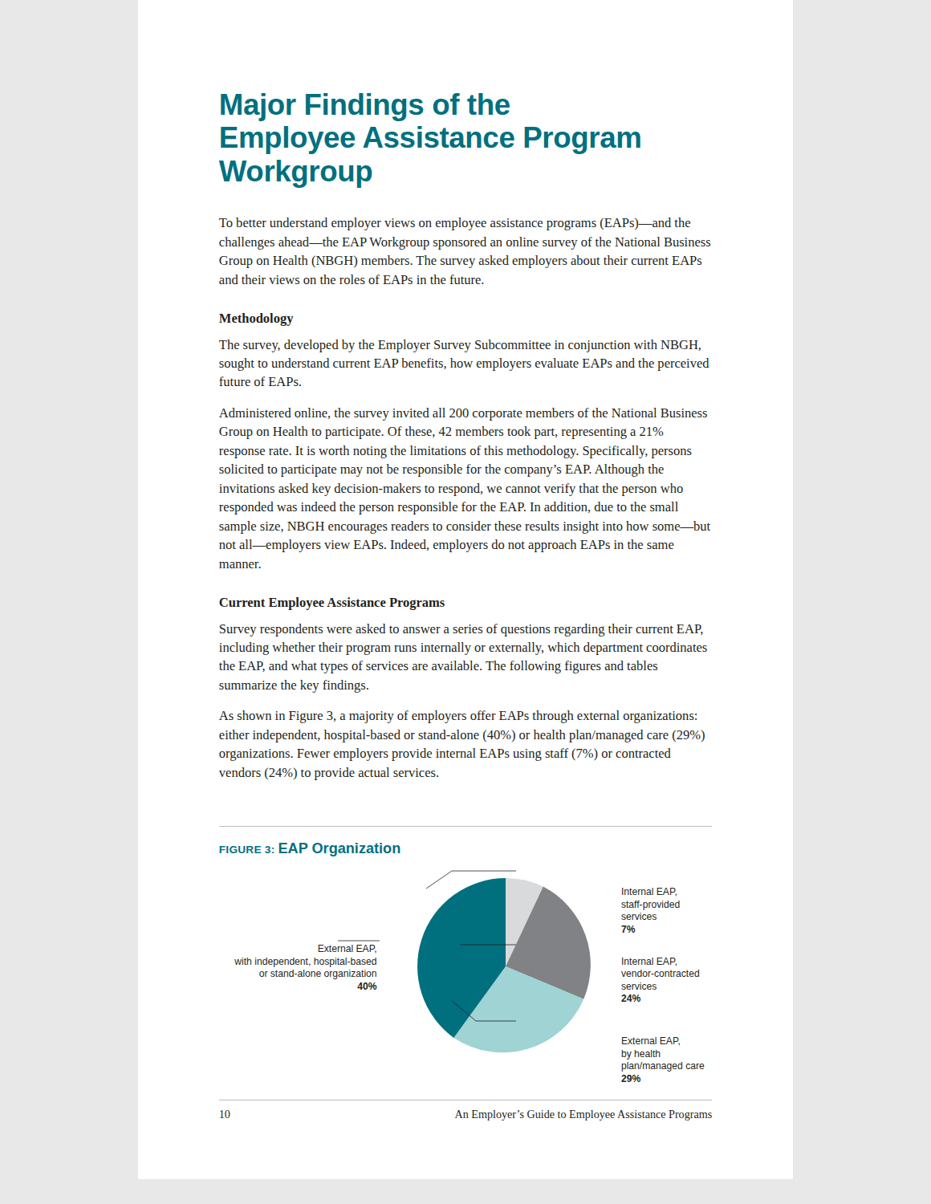Major Findings of the
Employee Assistance Program Workgroup
To better understand employer views on employee assistance programs (EAPs)—and the challenges ahead—the EAP Workgroup sponsored an online survey of the National Business Group on Health (NBGH) members. The survey asked employers about their current EAPs and their views on the roles of EAPs in the future.
Methodology
The survey, developed by the Employer Survey Subcommittee in conjunction with NBGH, sought to understand current EAP benefits, how employers evaluate EAPs and the perceived future of EAPs.
Administered online, the survey invited all 200 corporate members of the National Business Group on Health to participate. Of these, 42 members took part, representing a 21% response rate. It is worth noting the limitations of this methodology. Specifically, persons solicited to participate may not be responsible for the company’s EAP. Although the invitations asked key decision-makers to respond, we cannot verify that the person who responded was indeed the person responsible for the EAP. In addition, due to the small sample size, NBGH encourages readers to consider these results insight into how some—but not all—employers view EAPs. Indeed, employers do not approach EAPs in the same manner.
Current Employee Assistance Programs
Survey respondents were asked to answer a series of questions regarding their current EAP, including whether their program runs internally or externally, which department coordinates the EAP, and what types of services are available. The following figures and tables summarize the key findings.
As shown in Figure 3, a majority of employers offer EAPs through external organizations: either independent, hospital-based or stand-alone (40%) or health plan/managed care (29%) organizations. Fewer employers provide internal EAPs using staff (7%) or contracted vendors (24%) to provide actual services.
FIGURE 3: EAP Organization
Internal EAP,
staff-provided services
7%
Internal EAP,
vendor-contracted services
24%
External EAP,
by health plan/managed care
29%
External EAP,
with independent, hospital-based
or stand-alone organization
40%
10 An Employer’s Guide to Employee Assistance Programs